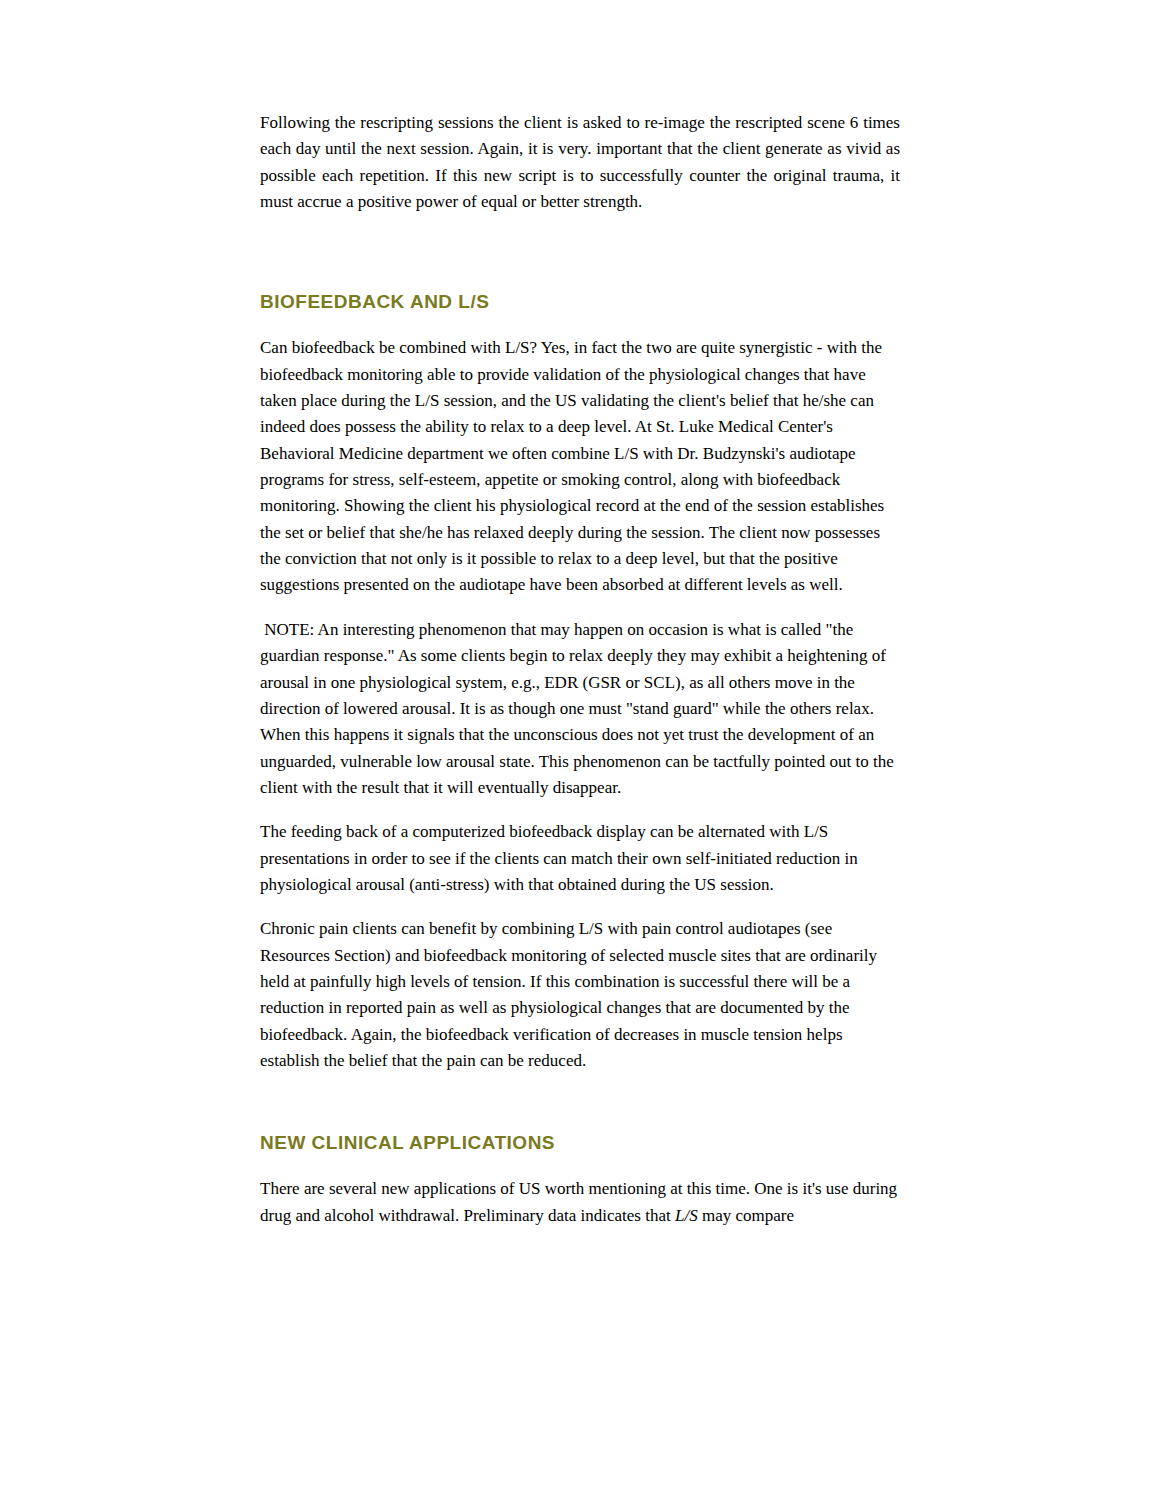Following the rescripting sessions the client is asked to re-image the rescripted scene 6 times each day until the next session. Again, it is very. important that the client generate as vivid as possible each repetition. If this new script is to successfully counter the original trauma, it must accrue a positive power of equal or better strength.
BIOFEEDBACK AND L/S
Can biofeedback be combined with L/S? Yes, in fact the two are quite synergistic - with the biofeedback monitoring able to provide validation of the physiological changes that have taken place during the L/S session, and the US validating the client's belief that he/she can indeed does possess the ability to relax to a deep level. At St. Luke Medical Center's Behavioral Medicine department we often combine L/S with Dr. Budzynski's audiotape programs for stress, self-esteem, appetite or smoking control, along with biofeedback monitoring. Showing the client his physiological record at the end of the session establishes the set or belief that she/he has relaxed deeply during the session. The client now possesses the conviction that not only is it possible to relax to a deep level, but that the positive suggestions presented on the audiotape have been absorbed at different levels as well.
NOTE: An interesting phenomenon that may happen on occasion is what is called "the guardian response." As some clients begin to relax deeply they may exhibit a heightening of arousal in one physiological system, e.g., EDR (GSR or SCL), as all others move in the direction of lowered arousal. It is as though one must "stand guard" while the others relax. When this happens it signals that the unconscious does not yet trust the development of an unguarded, vulnerable low arousal state. This phenomenon can be tactfully pointed out to the client with the result that it will eventually disappear.
The feeding back of a computerized biofeedback display can be alternated with L/S presentations in order to see if the clients can match their own self-initiated reduction in physiological arousal (anti-stress) with that obtained during the US session.
Chronic pain clients can benefit by combining L/S with pain control audiotapes (see Resources Section) and biofeedback monitoring of selected muscle sites that are ordinarily held at painfully high levels of tension. If this combination is successful there will be a reduction in reported pain as well as physiological changes that are documented by the biofeedback. Again, the biofeedback verification of decreases in muscle tension helps establish the belief that the pain can be reduced.
NEW CLINICAL APPLICATIONS
There are several new applications of US worth mentioning at this time. One is it's use during drug and alcohol withdrawal. Preliminary data indicates that L/S may compare